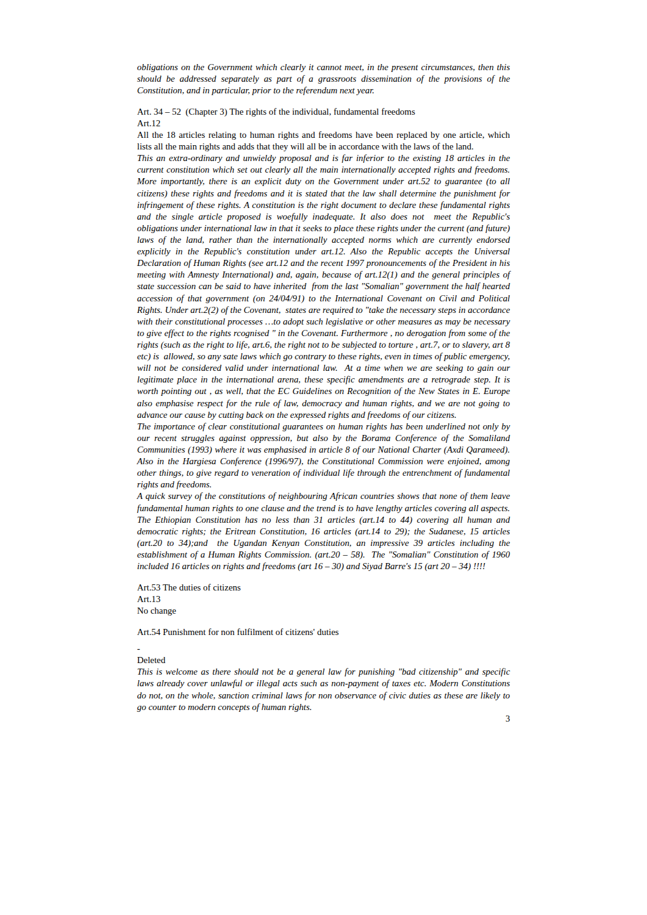obligations on the Government which clearly it cannot meet, in the present circumstances, then this should be addressed separately as part of a grassroots dissemination of the provisions of the Constitution, and in particular, prior to the referendum next year.
Art. 34 – 52 (Chapter 3) The rights of the individual, fundamental freedoms
Art.12
All the 18 articles relating to human rights and freedoms have been replaced by one article, which lists all the main rights and adds that they will all be in accordance with the laws of the land.
This an extra-ordinary and unwieldy proposal and is far inferior to the existing 18 articles in the current constitution which set out clearly all the main internationally accepted rights and freedoms. More importantly, there is an explicit duty on the Government under art.52 to guarantee (to all citizens) these rights and freedoms and it is stated that the law shall determine the punishment for infringement of these rights. A constitution is the right document to declare these fundamental rights and the single article proposed is woefully inadequate. It also does not meet the Republic's obligations under international law in that it seeks to place these rights under the current (and future) laws of the land, rather than the internationally accepted norms which are currently endorsed explicitly in the Republic's constitution under art.12. Also the Republic accepts the Universal Declaration of Human Rights (see art.12 and the recent 1997 pronouncements of the President in his meeting with Amnesty International) and, again, because of art.12(1) and the general principles of state succession can be said to have inherited from the last "Somalian" government the half hearted accession of that government (on 24/04/91) to the International Covenant on Civil and Political Rights. Under art.2(2) of the Covenant, states are required to "take the necessary steps in accordance with their constitutional processes …to adopt such legislative or other measures as may be necessary to give effect to the rights rcognised " in the Covenant. Furthermore , no derogation from some of the rights (such as the right to life, art.6, the right not to be subjected to torture , art.7, or to slavery, art 8 etc) is allowed, so any sate laws which go contrary to these rights, even in times of public emergency, will not be considered valid under international law. At a time when we are seeking to gain our legitimate place in the international arena, these specific amendments are a retrograde step. It is worth pointing out , as well, that the EC Guidelines on Recognition of the New States in E. Europe also emphasise respect for the rule of law, democracy and human rights, and we are not going to advance our cause by cutting back on the expressed rights and freedoms of our citizens.
The importance of clear constitutional guarantees on human rights has been underlined not only by our recent struggles against oppression, but also by the Borama Conference of the Somaliland Communities (1993) where it was emphasised in article 8 of our National Charter (Axdi Qarameed). Also in the Hargiesa Conference (1996/97), the Constitutional Commission were enjoined, among other things, to give regard to veneration of individual life through the entrenchment of fundamental rights and freedoms.
A quick survey of the constitutions of neighbouring African countries shows that none of them leave fundamental human rights to one clause and the trend is to have lengthy articles covering all aspects. The Ethiopian Constitution has no less than 31 articles (art.14 to 44) covering all human and democratic rights; the Eritrean Constitution, 16 articles (art.14 to 29); the Sudanese, 15 articles (art.20 to 34);and the Ugandan Kenyan Constitution, an impressive 39 articles including the establishment of a Human Rights Commission. (art.20 – 58). The "Somalian" Constitution of 1960 included 16 articles on rights and freedoms (art 16 – 30) and Siyad Barre's 15 (art 20 – 34) !!!!
Art.53 The duties of citizens
Art.13
No change
Art.54 Punishment for non fulfilment of citizens' duties
-
Deleted
This is welcome as there should not be a general law for punishing "bad citizenship" and specific laws already cover unlawful or illegal acts such as non-payment of taxes etc. Modern Constitutions do not, on the whole, sanction criminal laws for non observance of civic duties as these are likely to go counter to modern concepts of human rights.
3